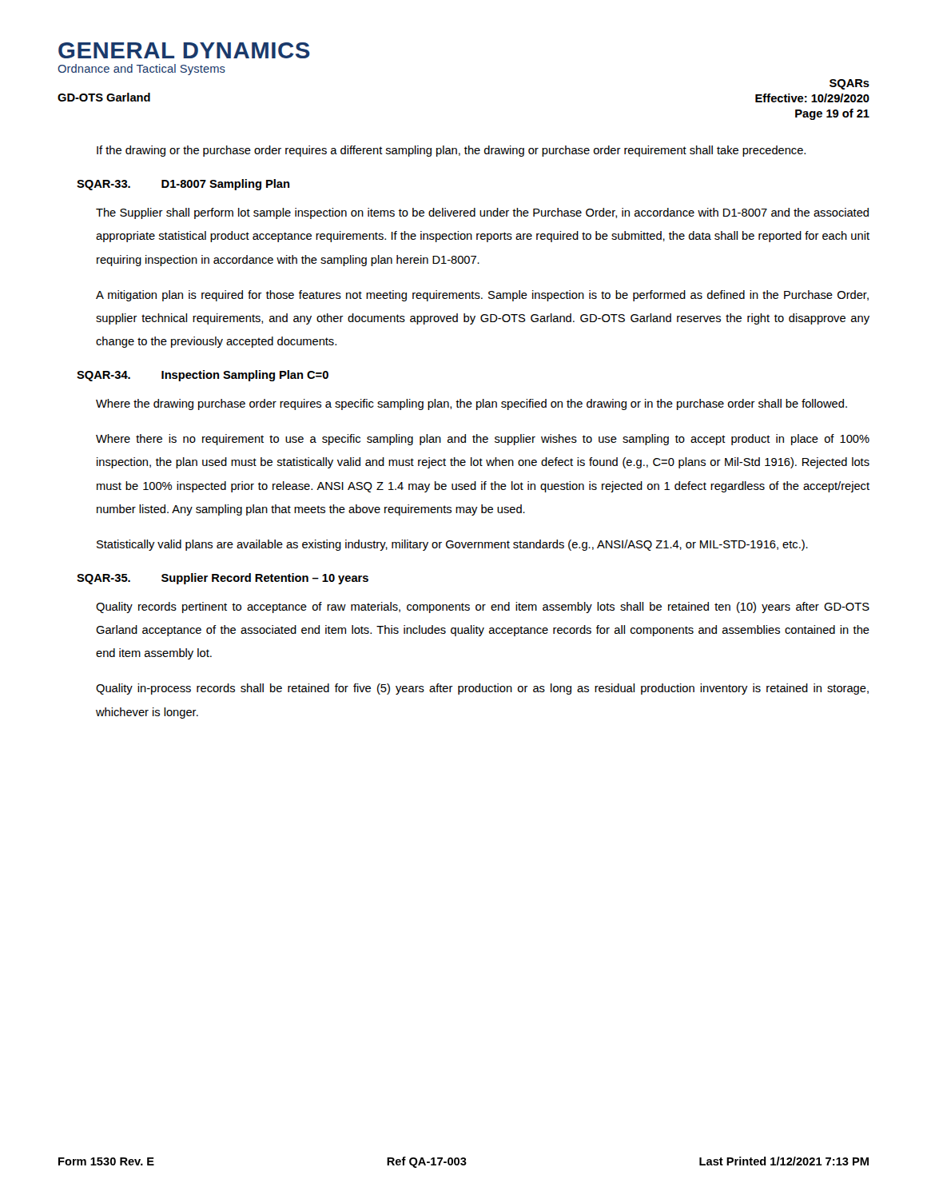GENERAL DYNAMICS
Ordnance and Tactical Systems
SQARs
Effective: 10/29/2020
Page 19 of 21
GD-OTS Garland
If the drawing or the purchase order requires a different sampling plan, the drawing or purchase order requirement shall take precedence.
SQAR-33. D1-8007 Sampling Plan
The Supplier shall perform lot sample inspection on items to be delivered under the Purchase Order, in accordance with D1-8007 and the associated appropriate statistical product acceptance requirements. If the inspection reports are required to be submitted, the data shall be reported for each unit requiring inspection in accordance with the sampling plan herein D1-8007.
A mitigation plan is required for those features not meeting requirements. Sample inspection is to be performed as defined in the Purchase Order, supplier technical requirements, and any other documents approved by GD-OTS Garland. GD-OTS Garland reserves the right to disapprove any change to the previously accepted documents.
SQAR-34. Inspection Sampling Plan C=0
Where the drawing purchase order requires a specific sampling plan, the plan specified on the drawing or in the purchase order shall be followed.
Where there is no requirement to use a specific sampling plan and the supplier wishes to use sampling to accept product in place of 100% inspection, the plan used must be statistically valid and must reject the lot when one defect is found (e.g., C=0 plans or Mil-Std 1916). Rejected lots must be 100% inspected prior to release. ANSI ASQ Z 1.4 may be used if the lot in question is rejected on 1 defect regardless of the accept/reject number listed. Any sampling plan that meets the above requirements may be used.
Statistically valid plans are available as existing industry, military or Government standards (e.g., ANSI/ASQ Z1.4, or MIL-STD-1916, etc.).
SQAR-35. Supplier Record Retention – 10 years
Quality records pertinent to acceptance of raw materials, components or end item assembly lots shall be retained ten (10) years after GD-OTS Garland acceptance of the associated end item lots. This includes quality acceptance records for all components and assemblies contained in the end item assembly lot.
Quality in-process records shall be retained for five (5) years after production or as long as residual production inventory is retained in storage, whichever is longer.
Form 1530 Rev. E Ref QA-17-003 Last Printed 1/12/2021 7:13 PM